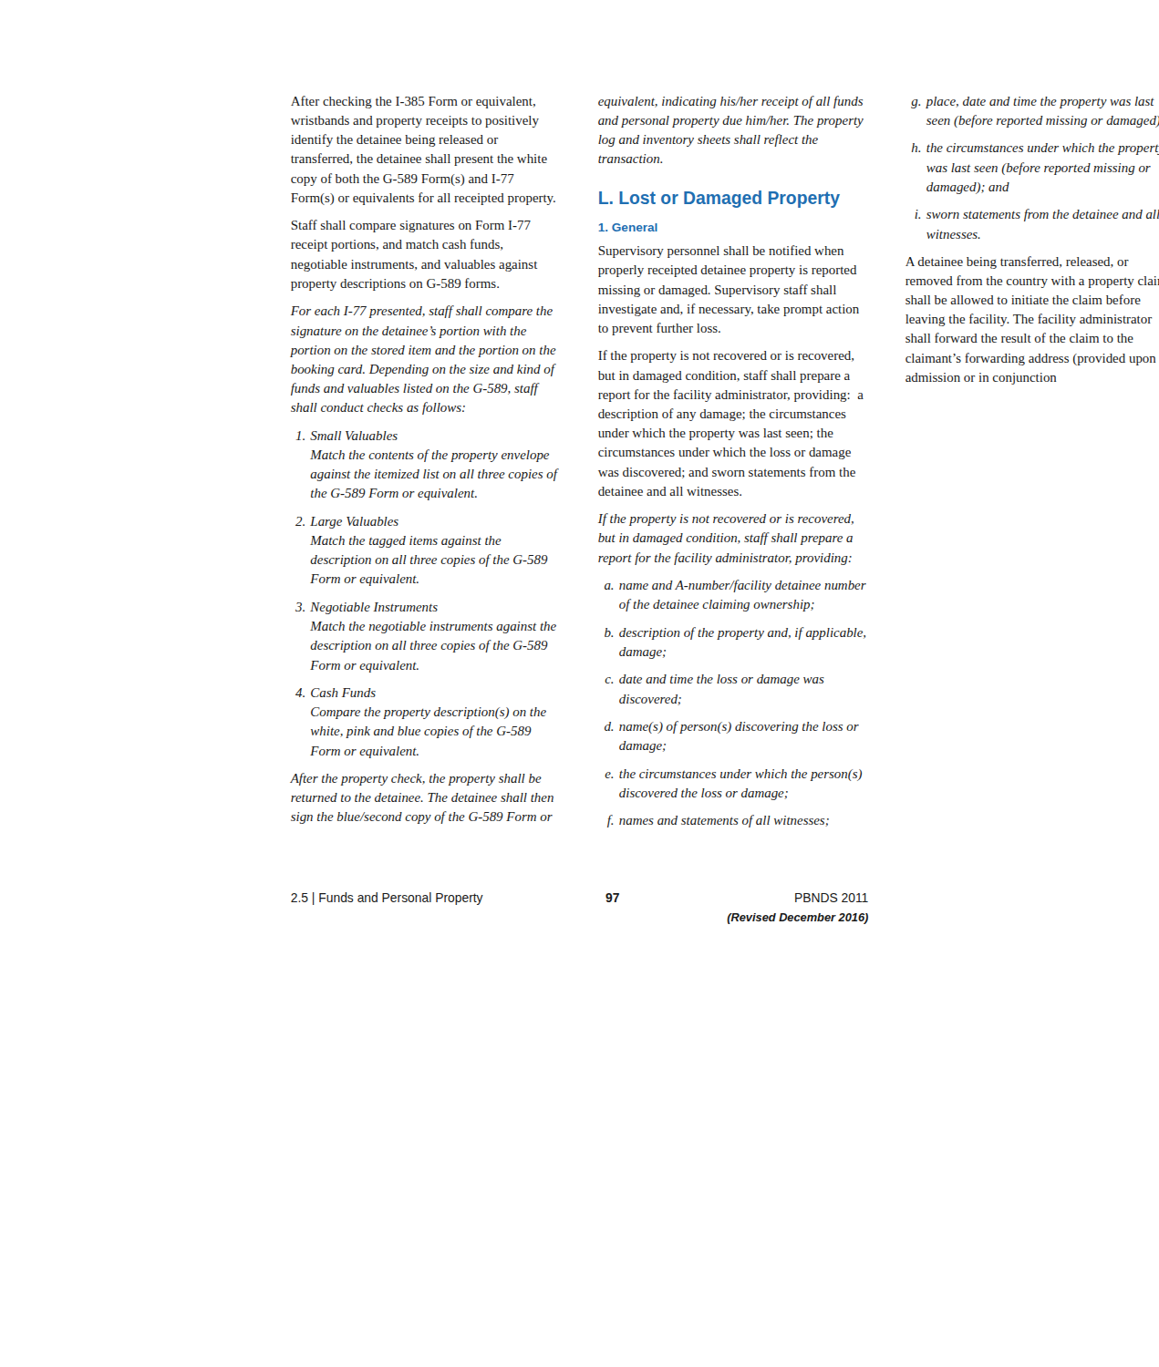After checking the I-385 Form or equivalent, wristbands and property receipts to positively identify the detainee being released or transferred, the detainee shall present the white copy of both the G-589 Form(s) and I-77 Form(s) or equivalents for all receipted property.
Staff shall compare signatures on Form I-77 receipt portions, and match cash funds, negotiable instruments, and valuables against property descriptions on G-589 forms.
For each I-77 presented, staff shall compare the signature on the detainee’s portion with the portion on the stored item and the portion on the booking card. Depending on the size and kind of funds and valuables listed on the G-589, staff shall conduct checks as follows:
Small Valuables Match the contents of the property envelope against the itemized list on all three copies of the G-589 Form or equivalent.
Large Valuables Match the tagged items against the description on all three copies of the G-589 Form or equivalent.
Negotiable Instruments Match the negotiable instruments against the description on all three copies of the G-589 Form or equivalent.
Cash Funds Compare the property description(s) on the white, pink and blue copies of the G-589 Form or equivalent.
After the property check, the property shall be returned to the detainee. The detainee shall then sign the blue/second copy of the G-589 Form or equivalent, indicating his/her receipt of all funds and personal property due him/her. The property log and inventory sheets shall reflect the transaction.
L. Lost or Damaged Property
1. General
Supervisory personnel shall be notified when properly receipted detainee property is reported missing or damaged. Supervisory staff shall investigate and, if necessary, take prompt action to prevent further loss.
If the property is not recovered or is recovered, but in damaged condition, staff shall prepare a report for the facility administrator, providing: a description of any damage; the circumstances under which the property was last seen; the circumstances under which the loss or damage was discovered; and sworn statements from the detainee and all witnesses.
If the property is not recovered or is recovered, but in damaged condition, staff shall prepare a report for the facility administrator, providing:
name and A-number/facility detainee number of the detainee claiming ownership;
description of the property and, if applicable, damage;
date and time the loss or damage was discovered;
name(s) of person(s) discovering the loss or damage;
the circumstances under which the person(s) discovered the loss or damage;
names and statements of all witnesses;
place, date and time the property was last seen (before reported missing or damaged);
the circumstances under which the property was last seen (before reported missing or damaged); and
sworn statements from the detainee and all witnesses.
A detainee being transferred, released, or removed from the country with a property claim shall be allowed to initiate the claim before leaving the facility. The facility administrator shall forward the result of the claim to the claimant’s forwarding address (provided upon admission or in conjunction
2.5 | Funds and Personal Property
97
PBNDS 2011 (Revised December 2016)